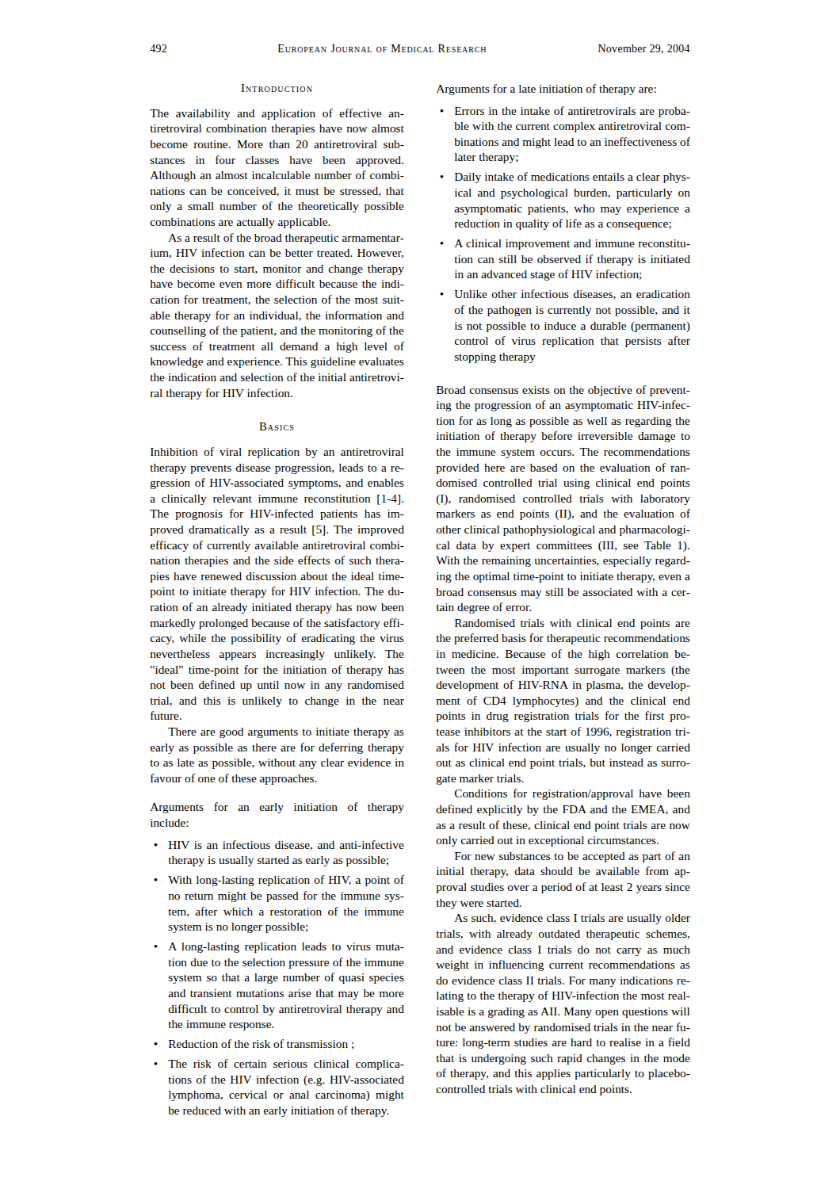492 European Journal of Medical Research November 29, 2004
Introduction
The availability and application of effective antiretroviral combination therapies have now almost become routine. More than 20 antiretroviral substances in four classes have been approved. Although an almost incalculable number of combinations can be conceived, it must be stressed, that only a small number of the theoretically possible combinations are actually applicable.
As a result of the broad therapeutic armamentarium, HIV infection can be better treated. However, the decisions to start, monitor and change therapy have become even more difficult because the indication for treatment, the selection of the most suitable therapy for an individual, the information and counselling of the patient, and the monitoring of the success of treatment all demand a high level of knowledge and experience. This guideline evaluates the indication and selection of the initial antiretroviral therapy for HIV infection.
Basics
Inhibition of viral replication by an antiretroviral therapy prevents disease progression, leads to a regression of HIV-associated symptoms, and enables a clinically relevant immune reconstitution [1-4]. The prognosis for HIV-infected patients has improved dramatically as a result [5]. The improved efficacy of currently available antiretroviral combination therapies and the side effects of such therapies have renewed discussion about the ideal time-point to initiate therapy for HIV infection. The duration of an already initiated therapy has now been markedly prolonged because of the satisfactory efficacy, while the possibility of eradicating the virus nevertheless appears increasingly unlikely. The "ideal" time-point for the initiation of therapy has not been defined up until now in any randomised trial, and this is unlikely to change in the near future.
There are good arguments to initiate therapy as early as possible as there are for deferring therapy to as late as possible, without any clear evidence in favour of one of these approaches.
Arguments for an early initiation of therapy include:
HIV is an infectious disease, and anti-infective therapy is usually started as early as possible;
With long-lasting replication of HIV, a point of no return might be passed for the immune system, after which a restoration of the immune system is no longer possible;
A long-lasting replication leads to virus mutation due to the selection pressure of the immune system so that a large number of quasi species and transient mutations arise that may be more difficult to control by antiretroviral therapy and the immune response.
Reduction of the risk of transmission ;
The risk of certain serious clinical complications of the HIV infection (e.g. HIV-associated lymphoma, cervical or anal carcinoma) might be reduced with an early initiation of therapy.
Arguments for a late initiation of therapy are:
Errors in the intake of antiretrovirals are probable with the current complex antiretroviral combinations and might lead to an ineffectiveness of later therapy;
Daily intake of medications entails a clear physical and psychological burden, particularly on asymptomatic patients, who may experience a reduction in quality of life as a consequence;
A clinical improvement and immune reconstitution can still be observed if therapy is initiated in an advanced stage of HIV infection;
Unlike other infectious diseases, an eradication of the pathogen is currently not possible, and it is not possible to induce a durable (permanent) control of virus replication that persists after stopping therapy
Broad consensus exists on the objective of preventing the progression of an asymptomatic HIV-infection for as long as possible as well as regarding the initiation of therapy before irreversible damage to the immune system occurs. The recommendations provided here are based on the evaluation of randomised controlled trial using clinical end points (I), randomised controlled trials with laboratory markers as end points (II), and the evaluation of other clinical pathophysiological and pharmacological data by expert committees (III, see Table 1). With the remaining uncertainties, especially regarding the optimal time-point to initiate therapy, even a broad consensus may still be associated with a certain degree of error.
Randomised trials with clinical end points are the preferred basis for therapeutic recommendations in medicine. Because of the high correlation between the most important surrogate markers (the development of HIV-RNA in plasma, the development of CD4 lymphocytes) and the clinical end points in drug registration trials for the first protease inhibitors at the start of 1996, registration trials for HIV infection are usually no longer carried out as clinical end point trials, but instead as surrogate marker trials.
Conditions for registration/approval have been defined explicitly by the FDA and the EMEA, and as a result of these, clinical end point trials are now only carried out in exceptional circumstances.
For new substances to be accepted as part of an initial therapy, data should be available from approval studies over a period of at least 2 years since they were started.
As such, evidence class I trials are usually older trials, with already outdated therapeutic schemes, and evidence class I trials do not carry as much weight in influencing current recommendations as do evidence class II trials. For many indications relating to the therapy of HIV-infection the most realisable is a grading as AII. Many open questions will not be answered by randomised trials in the near future: long-term studies are hard to realise in a field that is undergoing such rapid changes in the mode of therapy, and this applies particularly to placebo-controlled trials with clinical end points.